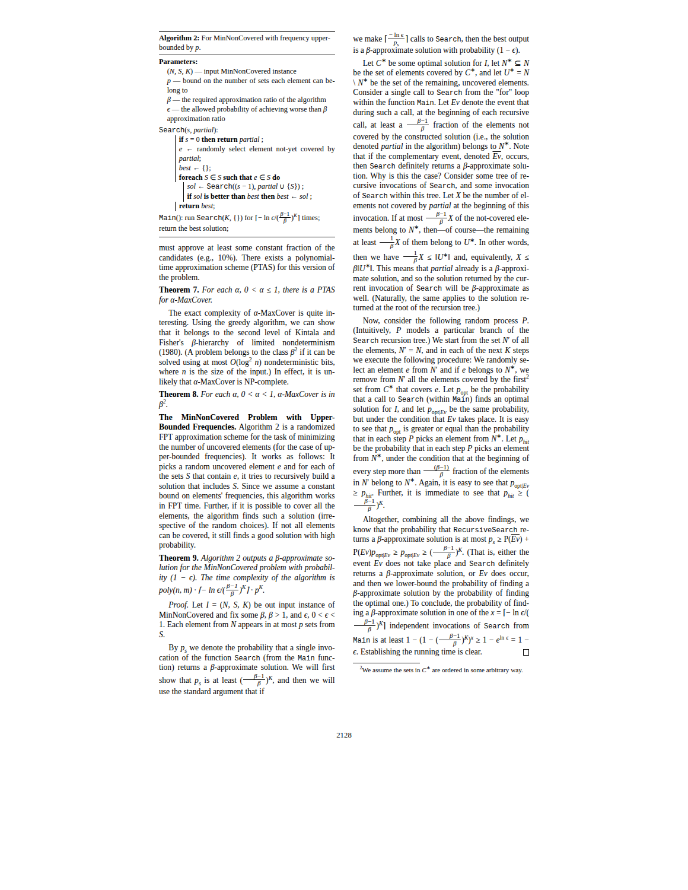Algorithm 2: For MinNonCovered with frequency upper-bounded by p.
Parameters:
(N, S, K) — input MinNonCovered instance
p — bound on the number of sets each element can belong to
β — the required approximation ratio of the algorithm
ϵ — the allowed probability of achieving worse than β
approximation ratio
Search(s, partial):
if s = 0 then return partial ;
e ← randomly select element not-yet covered by partial;
best ← {};
foreach S ∈ S such that e ∈ S do
sol ← Search((s − 1), partial ∪ {S}) ;
if sol is better than best then best ← sol ;
return best;
Main(): run Search(K, {}) for ⌈− ln ϵ/(β−1 β)K⌉ times;
return the best solution;
must approve at least some constant fraction of the candidates (e.g., 10%). There exists a polynomial-time approximation scheme (PTAS) for this version of the problem.
Theorem 7. For each α, 0 < α ≤ 1, there is a PTAS for α-MaxCover.
The exact complexity of α-MaxCover is quite interesting. Using the greedy algorithm, we can show that it belongs to the second level of Kintala and Fisher's β-hierarchy of limited nondeterminism (1980). (A problem belongs to the class β2 if it can be solved using at most O(log2 n) nondeterministic bits, where n is the size of the input.) In effect, it is unlikely that α-MaxCover is NP-complete.
Theorem 8. For each α, 0 < α < 1, α-MaxCover is in β2.
The MinNonCovered Problem with Upper-Bounded Frequencies. Algorithm 2 is a randomized FPT approximation scheme for the task of minimizing the number of uncovered elements (for the case of upper-bounded frequencies). It works as follows: It picks a random uncovered element e and for each of the sets S that contain e, it tries to recursively build a solution that includes S. Since we assume a constant bound on elements' frequencies, this algorithm works in FPT time. Further, if it is possible to cover all the elements, the algorithm finds such a solution (irrespective of the random choices). If not all elements can be covered, it still finds a good solution with high probability.
Theorem 9. Algorithm 2 outputs a β-approximate solution for the MinNonCovered problem with probability (1 − ϵ). The time complexity of the algorithm is poly(n, m) · ⌈− ln ϵ/(β−1 β)K⌉ · pK.
Proof. Let I = (N, S, K) be out input instance of MinNonCovered and fix some β, β > 1, and ϵ, 0 < ϵ < 1. Each element from N appears in at most p sets from S.
By ps we denote the probability that a single invocation of the function Search (from the Main function) returns a β-approximate solution. We will first show that ps is at least (β−1 β)K, and then we will use the standard argument that if
we make ⌈− ln ϵ ps⌉ calls to Search, then the best output is a β-approximate solution with probability (1 − ϵ).
Let C∗ be some optimal solution for I, let N∗ ⊆ N be the set of elements covered by C∗, and let U∗ = N \ N∗ be the set of the remaining, uncovered elements. Consider a single call to Search from the "for" loop within the function Main. Let Ev denote the event that during such a call, at the beginning of each recursive call, at least a β−1 β fraction of the elements not covered by the constructed solution (i.e., the solution denoted partial in the algorithm) belongs to N∗. Note that if the complementary event, denoted Ev, occurs, then Search definitely returns a β-approximate solution. Why is this the case? Consider some tree of recursive invocations of Search, and some invocation of Search within this tree. Let X be the number of elements not covered by partial at the beginning of this invocation. If at most β−1 β X of the not-covered elements belong to N∗, then—of course—the remaining at least 1 β X of them belong to U∗. In other words, then we have 1 β X ≤ ‖U∗‖ and, equivalently, X ≤ β‖U∗‖. This means that partial already is a β-approximate solution, and so the solution returned by the current invocation of Search will be β-approximate as well. (Naturally, the same applies to the solution returned at the root of the recursion tree.)
Now, consider the following random process P. (Intuitively, P models a particular branch of the Search recursion tree.) We start from the set N′ of all the elements, N′ = N, and in each of the next K steps we execute the following procedure: We randomly select an element e from N′ and if e belongs to N∗, we remove from N′ all the elements covered by the first2 set from C∗ that covers e. Let popt be the probability that a call to Search (within Main) finds an optimal solution for I, and let popt|Ev be the same probability, but under the condition that Ev takes place. It is easy to see that popt is greater or equal than the probability that in each step P picks an element from N∗. Let phit be the probability that in each step P picks an element from N∗, under the condition that at the beginning of every step more than (β−1) β fraction of the elements in N′ belong to N∗. Again, it is easy to see that popt|Ev ≥ phit. Further, it is immediate to see that phit ≥ (β−1 β)K.
Altogether, combining all the above findings, we know that the probability that RecursiveSearch returns a β-approximate solution is at most ps ≥ P(Ev) + P(Ev)popt|Ev ≥ popt|Ev ≥ (β−1 β)K. (That is, either the event Ev does not take place and Search definitely returns a β-approximate solution, or Ev does occur, and then we lower-bound the probability of finding a β-approximate solution by the probability of finding the optimal one.) To conclude, the probability of finding a β-approximate solution in one of the x = ⌈− ln ϵ/(β−1 β)K⌉ independent invocations of Search from Main is at least 1 − (1 − (β−1 β)K)x ≥ 1 − eln ϵ = 1 − ϵ. Establishing the running time is clear.
2We assume the sets in C∗ are ordered in some arbitrary way.
2128